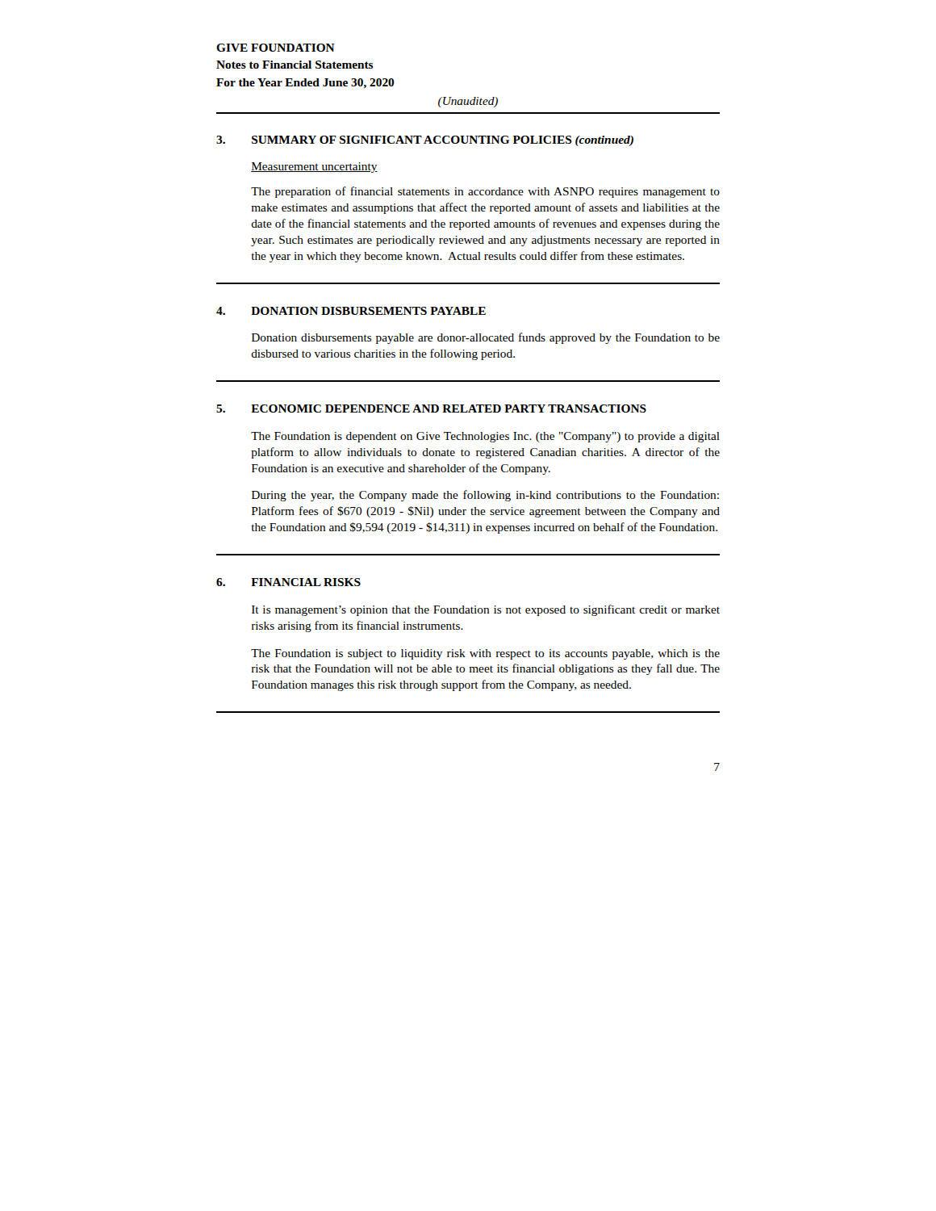GIVE FOUNDATION
Notes to Financial Statements
For the Year Ended June 30, 2020
(Unaudited)
3.
SUMMARY OF SIGNIFICANT ACCOUNTING POLICIES (continued)
Measurement uncertainty
The preparation of financial statements in accordance with ASNPO requires management to make estimates and assumptions that affect the reported amount of assets and liabilities at the date of the financial statements and the reported amounts of revenues and expenses during the year. Such estimates are periodically reviewed and any adjustments necessary are reported in the year in which they become known. Actual results could differ from these estimates.
4.
DONATION DISBURSEMENTS PAYABLE
Donation disbursements payable are donor-allocated funds approved by the Foundation to be disbursed to various charities in the following period.
5.
ECONOMIC DEPENDENCE AND RELATED PARTY TRANSACTIONS
The Foundation is dependent on Give Technologies Inc. (the "Company") to provide a digital platform to allow individuals to donate to registered Canadian charities. A director of the Foundation is an executive and shareholder of the Company.
During the year, the Company made the following in-kind contributions to the Foundation: Platform fees of $670 (2019 - $Nil) under the service agreement between the Company and the Foundation and $9,594 (2019 - $14,311) in expenses incurred on behalf of the Foundation.
6.
FINANCIAL RISKS
It is management’s opinion that the Foundation is not exposed to significant credit or market risks arising from its financial instruments.
The Foundation is subject to liquidity risk with respect to its accounts payable, which is the risk that the Foundation will not be able to meet its financial obligations as they fall due. The Foundation manages this risk through support from the Company, as needed.
7